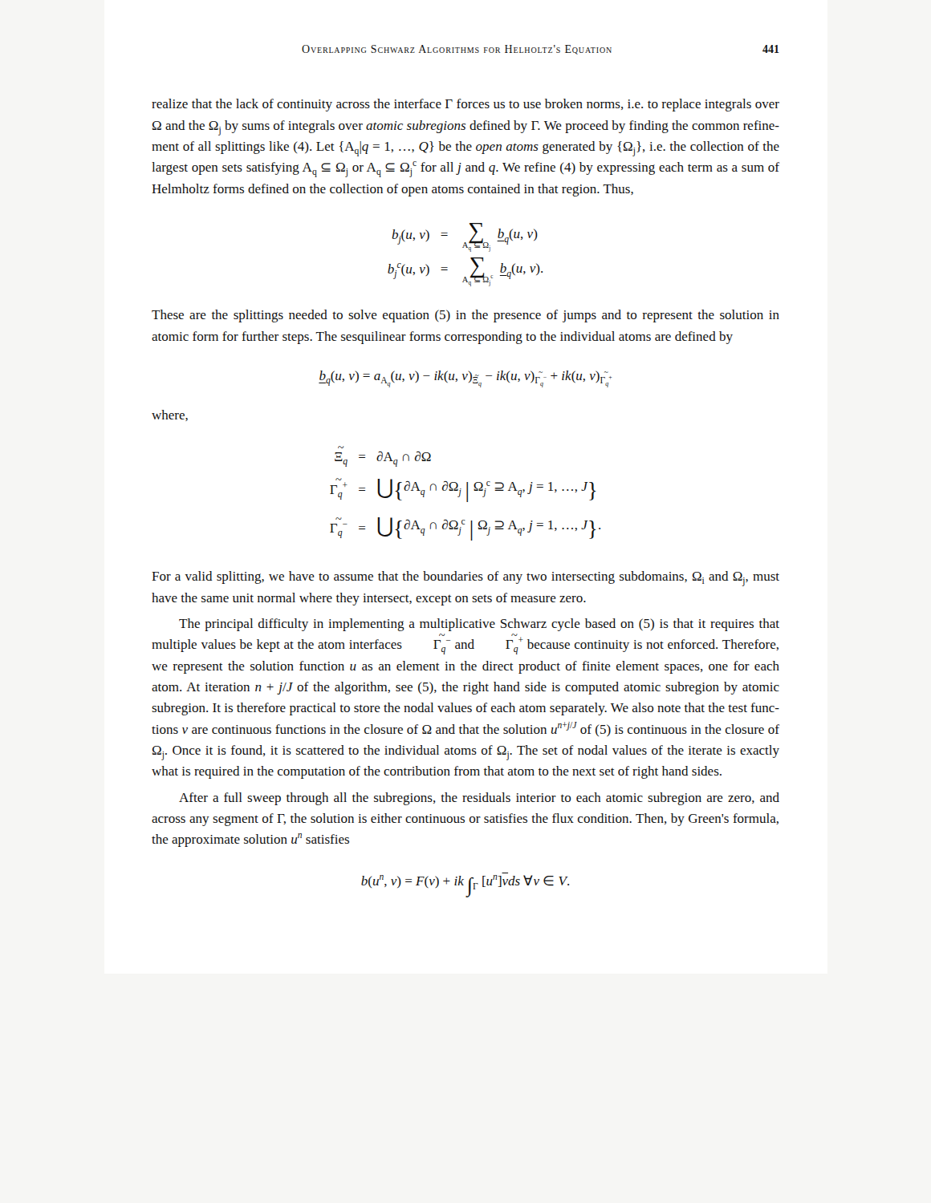Overlapping Schwarz Algorithms for Helholtz's Equation 441
realize that the lack of continuity across the interface Γ forces us to use broken norms, i.e. to replace integrals over Ω and the Ωj by sums of integrals over atomic subregions defined by Γ. We proceed by finding the common refinement of all splittings like (4). Let {Aq|q = 1, …, Q} be the open atoms generated by {Ωj}, i.e. the collection of the largest open sets satisfying Aq ⊆ Ωj or Aq ⊆ Ωjc for all j and q. We refine (4) by expressing each term as a sum of Helmholtz forms defined on the collection of open atoms contained in that region. Thus,
| b j ( u , v ) | = | ∑ A q ⊆ Ω j b q ( u , v ) |
| b j c ( u , v ) | = | ∑ A q ⊆ Ω j c b q ( u , v ). |
These are the splittings needed to solve equation (5) in the presence of jumps and to represent the solution in atomic form for further steps. The sesquilinear forms corresponding to the individual atoms are defined by
bq(u, v) = aAq(u, v) − ik(u, v)~Ξq − ik(u, v)~Γq− + ik(u, v)~Γq+
where,
| ~ Ξ q | = | ∂A q ∩ ∂Ω |
| ~ Γ q + | = | ⋃ { ∂A q ∩ ∂Ω j / Ω j c ⊇ A q , j = 1, …, J } |
| ~ Γ q − | = | ⋃ { ∂A q ∩ ∂Ω j c / Ω j ⊇ A q , j = 1, …, J } . |
For a valid splitting, we have to assume that the boundaries of any two intersecting subdomains, Ωi and Ωj, must have the same unit normal where they intersect, except on sets of measure zero.
The principal difficulty in implementing a multiplicative Schwarz cycle based on (5) is that it requires that multiple values be kept at the atom interfaces ~Γq− and ~Γq+ because continuity is not enforced. Therefore, we represent the solution function u as an element in the direct product of finite element spaces, one for each atom. At iteration n + j/J of the algorithm, see (5), the right hand side is computed atomic subregion by atomic subregion. It is therefore practical to store the nodal values of each atom separately. We also note that the test functions v are continuous functions in the closure of Ω and that the solution un+j/J of (5) is continuous in the closure of Ωj. Once it is found, it is scattered to the individual atoms of Ωj. The set of nodal values of the iterate is exactly what is required in the computation of the contribution from that atom to the next set of right hand sides.
After a full sweep through all the subregions, the residuals interior to each atomic subregion are zero, and across any segment of Γ, the solution is either continuous or satisfies the flux condition. Then, by Green's formula, the approximate solution un satisfies
b(un, v) = F(v) + ik ∫Γ [un]vds ∀v ∈ V.